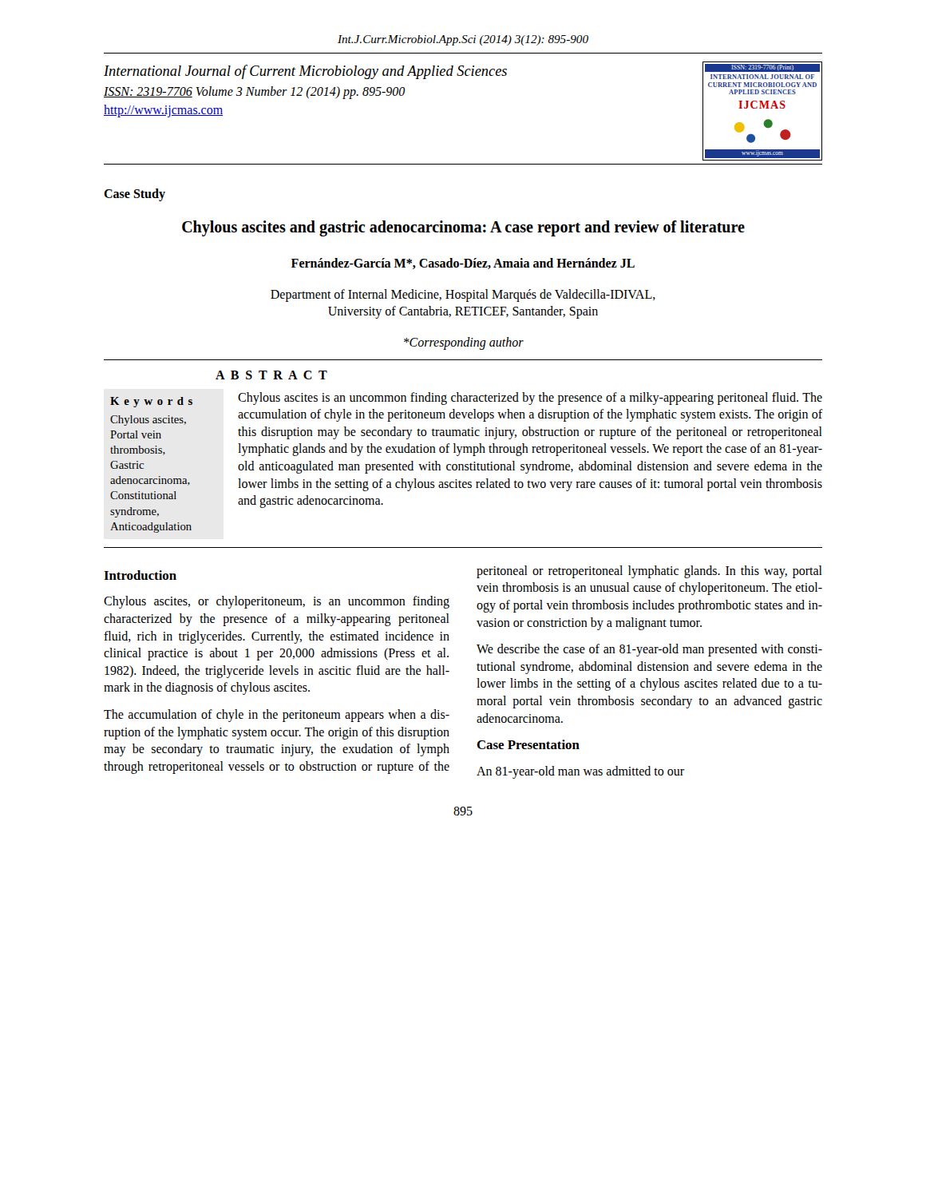Int.J.Curr.Microbiol.App.Sci (2014) 3(12): 895-900
International Journal of Current Microbiology and Applied Sciences
ISSN: 2319-7706 Volume 3 Number 12 (2014) pp. 895-900
http://www.ijcmas.com
ISSN: 2319-7706 (Print)
INTERNATIONAL JOURNAL OF CURRENT MICROBIOLOGY AND APPLIED SCIENCES
IJCMAS
www.ijcmas.com
Case Study
Chylous ascites and gastric adenocarcinoma: A case report and review of literature
Fernández-García M*, Casado-Díez, Amaia and Hernández JL
Department of Internal Medicine, Hospital Marqués de Valdecilla-IDIVAL,
University of Cantabria, RETICEF, Santander, Spain
*Corresponding author
A B S T R A C T
K e y w o r d s
Chylous ascites,
Portal vein thrombosis,
Gastric adenocarcinoma,
Constitutional syndrome,
Anticoadgulation
Chylous ascites is an uncommon finding characterized by the presence of a milky-appearing peritoneal fluid. The accumulation of chyle in the peritoneum develops when a disruption of the lymphatic system exists. The origin of this disruption may be secondary to traumatic injury, obstruction or rupture of the peritoneal or retroperitoneal lymphatic glands and by the exudation of lymph through retroperitoneal vessels. We report the case of an 81-year-old anticoagulated man presented with constitutional syndrome, abdominal distension and severe edema in the lower limbs in the setting of a chylous ascites related to two very rare causes of it: tumoral portal vein thrombosis and gastric adenocarcinoma.
Introduction
Chylous ascites, or chyloperitoneum, is an uncommon finding characterized by the presence of a milky-appearing peritoneal fluid, rich in triglycerides. Currently, the estimated incidence in clinical practice is about 1 per 20,000 admissions (Press et al. 1982). Indeed, the triglyceride levels in ascitic fluid are the hallmark in the diagnosis of chylous ascites.
The accumulation of chyle in the peritoneum appears when a disruption of the lymphatic system occur. The origin of this disruption may be secondary to traumatic injury, the exudation of lymph through retroperitoneal vessels or to obstruction or rupture of the peritoneal or retroperitoneal lymphatic glands. In this way, portal vein thrombosis is an unusual cause of chyloperitoneum. The etiology of portal vein thrombosis includes prothrombotic states and invasion or constriction by a malignant tumor.
We describe the case of an 81-year-old man presented with constitutional syndrome, abdominal distension and severe edema in the lower limbs in the setting of a chylous ascites related due to a tumoral portal vein thrombosis secondary to an advanced gastric adenocarcinoma.
Case Presentation
An 81-year-old man was admitted to our
895